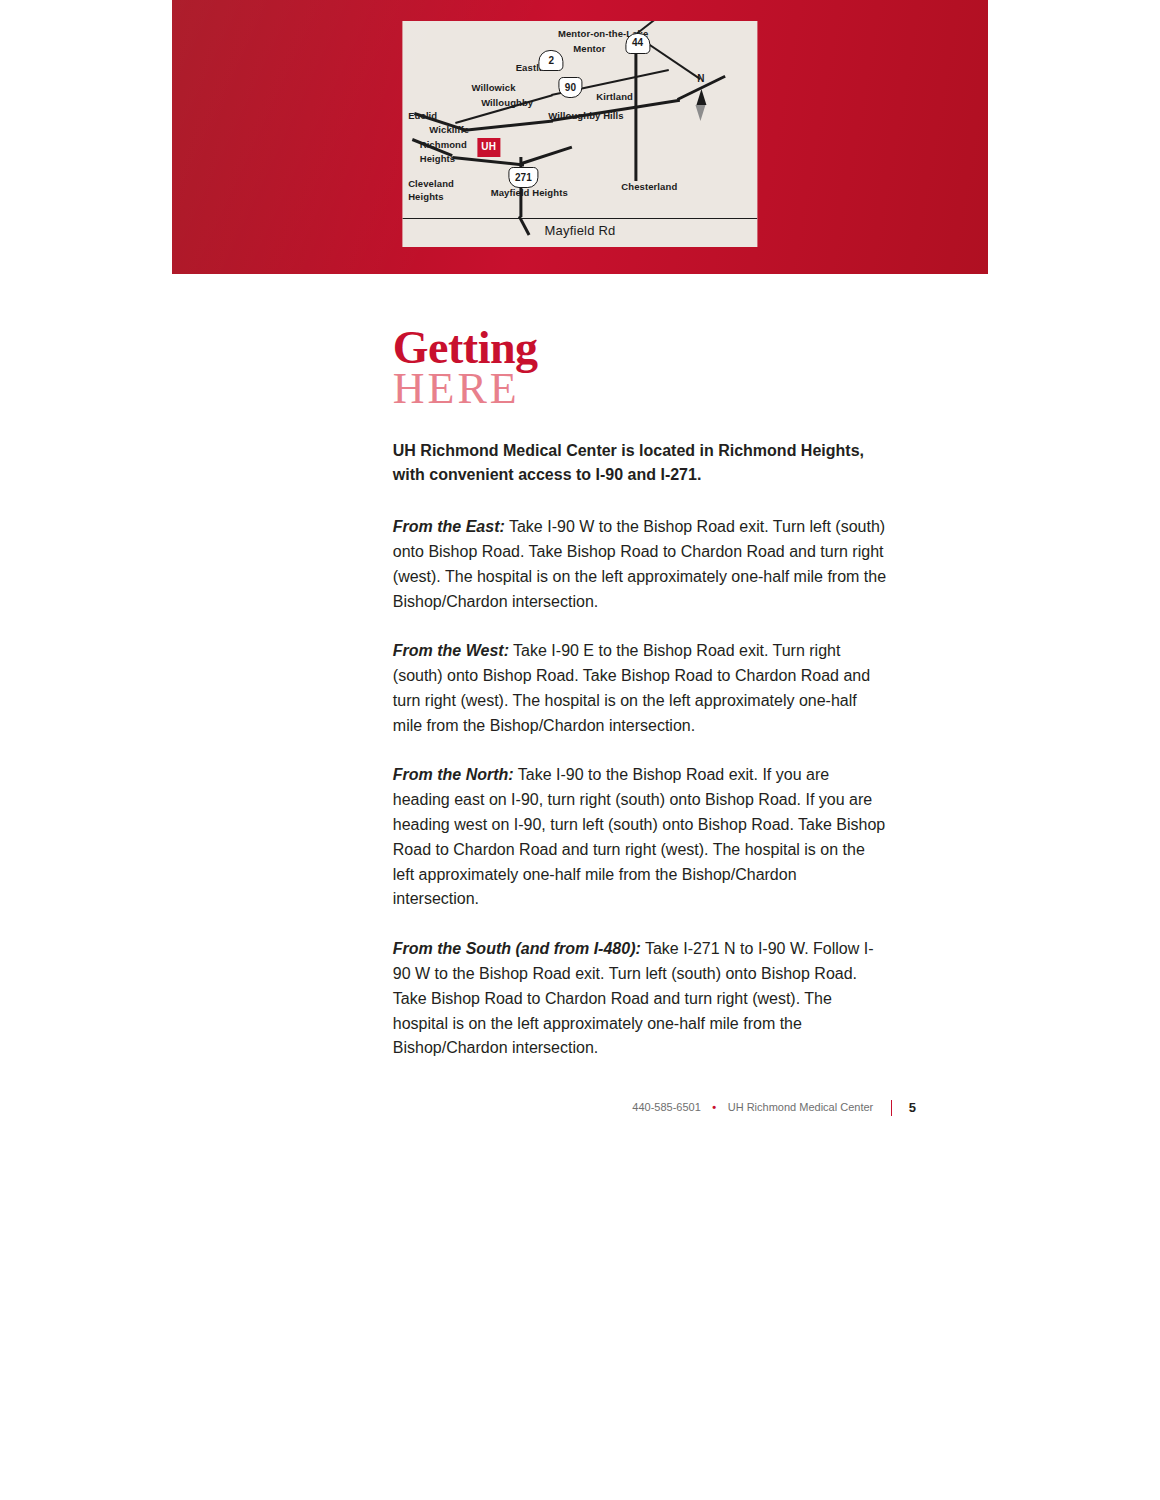Mentor-on-the-Lake Mentor Eastlake Willowick Willoughby Euclid Wickliffe Willoughby Hills Kirtland Richmond Heights Cleveland Heights Mayfield Heights Chesterland
2
90
44
271
UH
N
Mayfield Rd
Getting HERE
UH Richmond Medical Center is located in Richmond Heights,
with convenient access to I-90 and I-271.
From the East: Take I-90 W to the Bishop Road exit. Turn left (south) onto Bishop Road. Take Bishop Road to Chardon Road and turn right (west). The hospital is on the left approximately one-half mile from the Bishop/Chardon intersection.
From the West: Take I-90 E to the Bishop Road exit. Turn right (south) onto Bishop Road. Take Bishop Road to Chardon Road and turn right (west). The hospital is on the left approximately one-half mile from the Bishop/Chardon intersection.
From the North: Take I-90 to the Bishop Road exit. If you are heading east on I-90, turn right (south) onto Bishop Road. If you are heading west on I-90, turn left (south) onto Bishop Road. Take Bishop Road to Chardon Road and turn right (west). The hospital is on the left approximately one-half mile from the Bishop/Chardon intersection.
From the South (and from I-480): Take I-271 N to I-90 W. Follow I-90 W to the Bishop Road exit. Turn left (south) onto Bishop Road. Take Bishop Road to Chardon Road and turn right (west). The hospital is on the left approximately one-half mile from the Bishop/Chardon intersection.
440-585-6501 • UH Richmond Medical Center 5